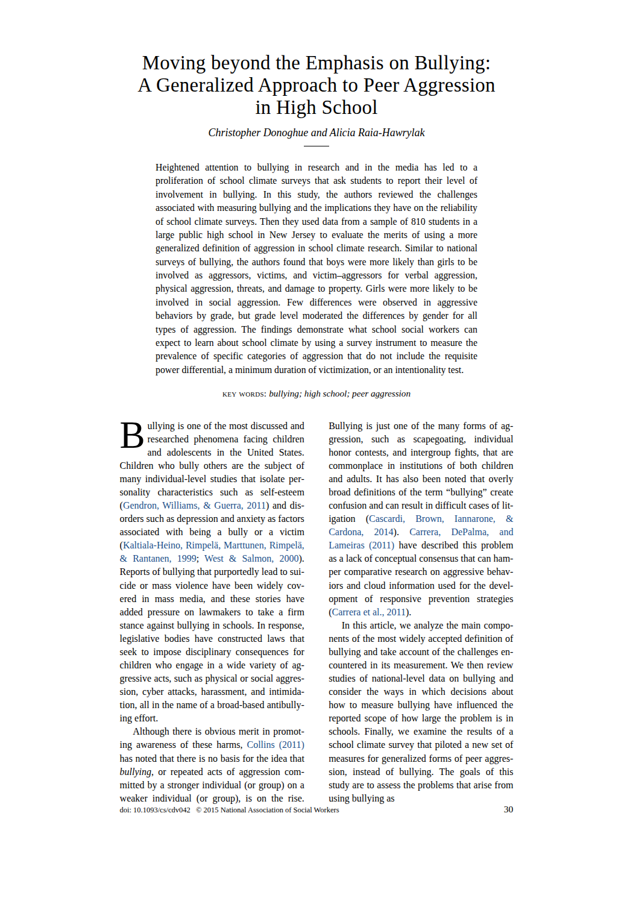Moving beyond the Emphasis on Bullying:
A Generalized Approach to Peer Aggression
in High School
Christopher Donoghue and Alicia Raia-Hawrylak
Heightened attention to bullying in research and in the media has led to a proliferation of school climate surveys that ask students to report their level of involvement in bullying. In this study, the authors reviewed the challenges associated with measuring bullying and the implications they have on the reliability of school climate surveys. Then they used data from a sample of 810 students in a large public high school in New Jersey to evaluate the merits of using a more generalized definition of aggression in school climate research. Similar to national surveys of bullying, the authors found that boys were more likely than girls to be involved as aggressors, victims, and victim–aggressors for verbal aggression, physical aggres­sion, threats, and damage to property. Girls were more likely to be involved in social aggres­sion. Few differences were observed in aggressive behaviors by grade, but grade level moderated the differences by gender for all types of aggression. The findings demonstrate what school social workers can expect to learn about school climate by using a survey instru­ment to measure the prevalence of specific categories of aggression that do not include the requisite power differential, a minimum duration of victimization, or an intentionality test.
key words: bullying; high school; peer aggression
Bullying is one of the most discussed and re­searched phenomena facing children and adolescents in the United States. Children who bully others are the subject of many individual-level studies that isolate personality characteristics such as self-esteem (Gendron, Williams, & Guerra, 2011) and disorders such as depression and anxiety as factors associated with being a bully or a victim (Kaltiala-Heino, Rimpelä, Marttunen, Rimpelä, & Rantanen, 1999; West & Salmon, 2000). Reports of bullying that purportedly lead to suicide or mass violence have been widely covered in mass media, and these stories have added pressure on lawmakers to take a firm stance against bullying in schools. In response, legislative bodies have constructed laws that seek to impose disciplinary consequences for children who engage in a wide variety of aggressive acts, such as physical or social aggression, cyber at­tacks, harassment, and intimidation, all in the name of a broad-based antibullying effort.
Although there is obvious merit in promoting awareness of these harms, Collins (2011) has noted that there is no basis for the idea that bullying, or re­peated acts of aggression committed by a stronger individual (or group) on a weaker individual (or group), is on the rise. Bullying is just one of the many forms of aggression, such as scapegoating, individual honor contests, and intergroup fights, that are com­monplace in institutions of both children and adults. It has also been noted that overly broad definitions of the term “bullying” create confusion and can re­sult in difficult cases of litigation (Cascardi, Brown, Iannarone, & Cardona, 2014). Carrera, DePalma, and Lameiras (2011) have described this problem as a lack of conceptual consensus that can hamper com­parative research on aggressive behaviors and cloud information used for the development of responsive prevention strategies (Carrera et al., 2011).
In this article, we analyze the main components of the most widely accepted definition of bullying and take account of the challenges encountered in its measurement. We then review studies of national-level data on bullying and consider the ways in which decisions about how to measure bullying have influenced the reported scope of how large the problem is in schools. Finally, we examine the results of a school climate survey that piloted a new set of measures for generalized forms of peer aggression, instead of bullying. The goals of this study are to assess the problems that arise from using bullying as
doi: 10.1093/cs/cdv042 © 2015 National Association of Social Workers
30